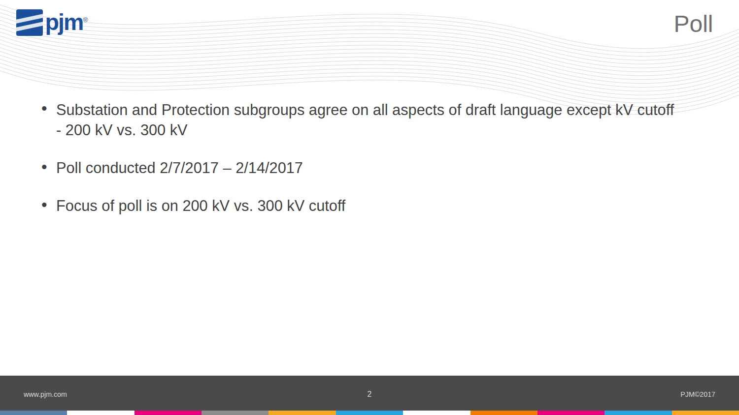pjm®
Poll
Substation and Protection subgroups agree on all aspects of draft language except kV cutoff - 200 kV vs. 300 kV
Poll conducted 2/7/2017 – 2/14/2017
Focus of poll is on 200 kV vs. 300 kV cutoff
www.pjm.com
2
PJM©2017